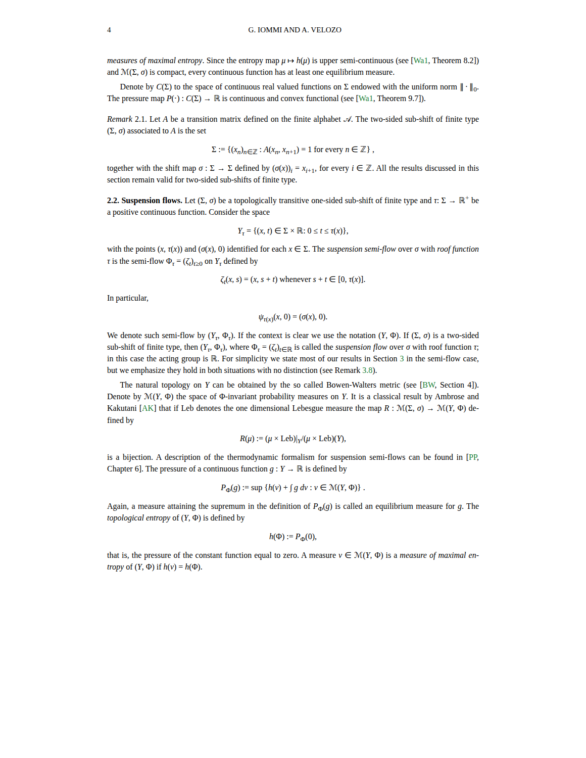4 G. IOMMI AND A. VELOZO
measures of maximal entropy. Since the entropy map μ ↦ h(μ) is upper semi-continuous (see [Wa1, Theorem 8.2]) and ℳ(Σ, σ) is compact, every continuous function has at least one equilibrium measure.
Denote by C(Σ) to the space of continuous real valued functions on Σ endowed with the uniform norm ∥ · ∥0. The pressure map P(·) : C(Σ) → ℝ is continuous and convex functional (see [Wa1, Theorem 9.7]).
Remark 2.1. Let A be a transition matrix defined on the finite alphabet 𝒜. The two-sided sub-shift of finite type (Σ, σ) associated to A is the set
Σ := {(xn)n∈ℤ : A(xn, xn+1) = 1 for every n ∈ ℤ} ,
together with the shift map σ : Σ → Σ defined by (σ(x))i = xi+1, for every i ∈ ℤ. All the results discussed in this section remain valid for two-sided sub-shifts of finite type.
2.2. Suspension flows.
Let (Σ, σ) be a topologically transitive one-sided sub-shift of finite type and τ: Σ → ℝ+ be a positive continuous function. Consider the space
Yτ = {(x, t) ∈ Σ × ℝ: 0 ≤ t ≤ τ(x)},
with the points (x, τ(x)) and (σ(x), 0) identified for each x ∈ Σ. The suspension semi-flow over σ with roof function τ is the semi-flow Φτ = (ζt)t≥0 on Yτ defined by
ζt(x, s) = (x, s + t) whenever s + t ∈ [0, τ(x)].
In particular,
ψτ(x)(x, 0) = (σ(x), 0).
We denote such semi-flow by (Yτ, Φτ). If the context is clear we use the notation (Y, Φ). If (Σ, σ) is a two-sided sub-shift of finite type, then (Yτ, Φτ), where Φτ = (ζt)t∈ℝ is called the suspension flow over σ with roof function τ; in this case the acting group is ℝ. For simplicity we state most of our results in Section 3 in the semi-flow case, but we emphasize they hold in both situations with no distinction (see Remark 3.8).
The natural topology on Y can be obtained by the so called Bowen-Walters metric (see [BW, Section 4]). Denote by ℳ(Y, Φ) the space of Φ-invariant probability measures on Y. It is a classical result by Ambrose and Kakutani [AK] that if Leb denotes the one dimensional Lebesgue measure the map R : ℳ(Σ, σ) → ℳ(Y, Φ) defined by
R(μ) := (μ × Leb)|Y/(μ × Leb)(Y),
is a bijection. A description of the thermodynamic formalism for suspension semi-flows can be found in [PP, Chapter 6]. The pressure of a continuous function g : Y → ℝ is defined by
PΦ(g) := sup {h(ν) + ∫ g dν : ν ∈ ℳ(Y, Φ)} .
Again, a measure attaining the supremum in the definition of PΦ(g) is called an equilibrium measure for g. The topological entropy of (Y, Φ) is defined by
h(Φ) := PΦ(0),
that is, the pressure of the constant function equal to zero. A measure ν ∈ ℳ(Y, Φ) is a measure of maximal entropy of (Y, Φ) if h(ν) = h(Φ).